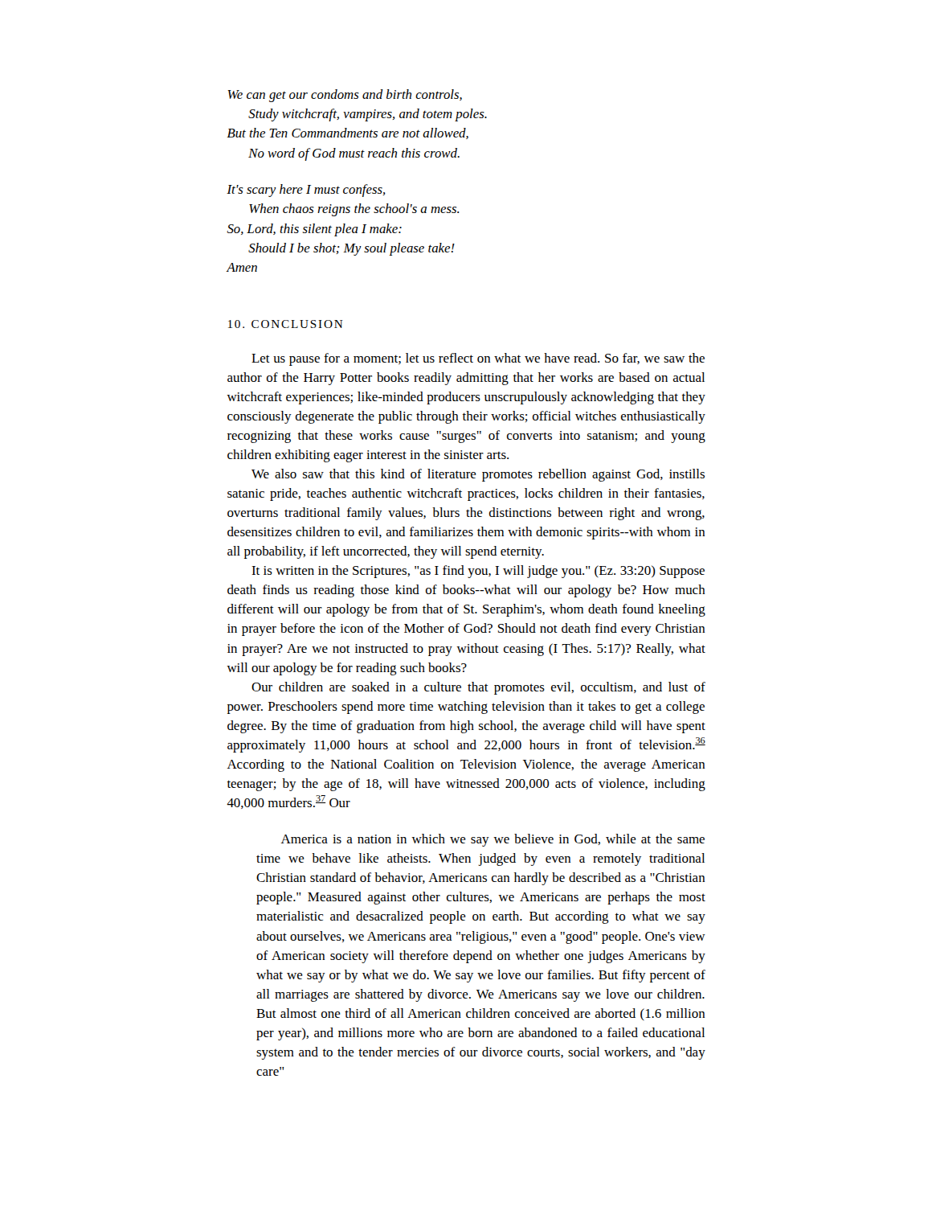We can get our condoms and birth controls,
Study witchcraft, vampires, and totem poles.
But the Ten Commandments are not allowed,
No word of God must reach this crowd.
It's scary here I must confess,
When chaos reigns the school's a mess.
So, Lord, this silent plea I make:
Should I be shot; My soul please take!
Amen
10. CONCLUSION
Let us pause for a moment; let us reflect on what we have read. So far, we saw the author of the Harry Potter books readily admitting that her works are based on actual witchcraft experiences; like-minded producers unscrupulously acknowledging that they consciously degenerate the public through their works; official witches enthusiastically recognizing that these works cause "surges" of converts into satanism; and young children exhibiting eager interest in the sinister arts.
We also saw that this kind of literature promotes rebellion against God, instills satanic pride, teaches authentic witchcraft practices, locks children in their fantasies, overturns traditional family values, blurs the distinctions between right and wrong, desensitizes children to evil, and familiarizes them with demonic spirits--with whom in all probability, if left uncorrected, they will spend eternity.
It is written in the Scriptures, "as I find you, I will judge you." (Ez. 33:20) Suppose death finds us reading those kind of books--what will our apology be? How much different will our apology be from that of St. Seraphim's, whom death found kneeling in prayer before the icon of the Mother of God? Should not death find every Christian in prayer? Are we not instructed to pray without ceasing (I Thes. 5:17)? Really, what will our apology be for reading such books?
Our children are soaked in a culture that promotes evil, occultism, and lust of power. Preschoolers spend more time watching television than it takes to get a college degree. By the time of graduation from high school, the average child will have spent approximately 11,000 hours at school and 22,000 hours in front of television.36 According to the National Coalition on Television Violence, the average American teenager; by the age of 18, will have witnessed 200,000 acts of violence, including 40,000 murders.37 Our
America is a nation in which we say we believe in God, while at the same time we behave like atheists. When judged by even a remotely traditional Christian standard of behavior, Americans can hardly be described as a "Christian people." Measured against other cultures, we Americans are perhaps the most materialistic and desacralized people on earth. But according to what we say about ourselves, we Americans area "religious," even a "good" people. One's view of American society will therefore depend on whether one judges Americans by what we say or by what we do. We say we love our families. But fifty percent of all marriages are shattered by divorce. We Americans say we love our children. But almost one third of all American children conceived are aborted (1.6 million per year), and millions more who are born are abandoned to a failed educational system and to the tender mercies of our divorce courts, social workers, and "day care"